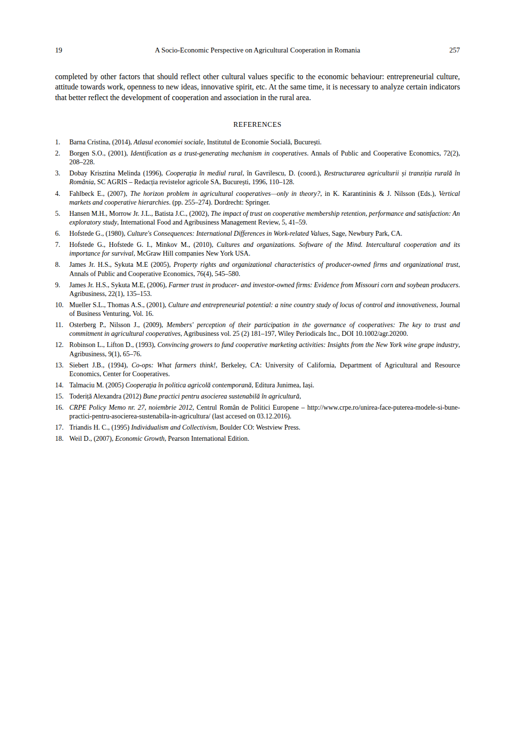19 A Socio-Economic Perspective on Agricultural Cooperation in Romania 257
completed by other factors that should reflect other cultural values specific to the economic behaviour: entrepreneurial culture, attitude towards work, openness to new ideas, innovative spirit, etc. At the same time, it is necessary to analyze certain indicators that better reflect the development of cooperation and association in the rural area.
REFERENCES
Barna Cristina, (2014), Atlasul economiei sociale, Institutul de Economie Socială, București.
Borgen S.O., (2001), Identification as a trust-generating mechanism in cooperatives. Annals of Public and Cooperative Economics, 72(2), 208–228.
Dobay Krisztina Melinda (1996), Cooperația în mediul rural, în Gavrilescu, D. (coord.), Restructurarea agriculturii și tranziția rurală în România, SC AGRIS – Redacția revistelor agricole SA, București, 1996, 110–128.
Fahlbeck E., (2007), The horizon problem in agricultural cooperatives—only in theory?, in K. Karantininis & J. Nilsson (Eds.), Vertical markets and cooperative hierarchies. (pp. 255–274). Dordrecht: Springer.
Hansen M.H., Morrow Jr. J.L., Batista J.C., (2002), The impact of trust on cooperative membership retention, performance and satisfaction: An exploratory study, International Food and Agribusiness Management Review, 5, 41–59.
Hofstede G., (1980), Culture's Consequences: International Differences in Work-related Values, Sage, Newbury Park, CA.
Hofstede G., Hofstede G. I., Minkov M., (2010), Cultures and organizations. Software of the Mind. Intercultural cooperation and its importance for survival, McGraw Hill companies New York USA.
James Jr. H.S., Sykuta M.E (2005), Property rights and organizational characteristics of producer-owned firms and organizational trust, Annals of Public and Cooperative Economics, 76(4), 545–580.
James Jr. H.S., Sykuta M.E, (2006), Farmer trust in producer- and investor-owned firms: Evidence from Missouri corn and soybean producers. Agribusiness, 22(1), 135–153.
Mueller S.L., Thomas A.S., (2001), Culture and entrepreneurial potential: a nine country study of locus of control and innovativeness, Journal of Business Venturing, Vol. 16.
Osterberg P., Nilsson J., (2009), Members' perception of their participation in the governance of cooperatives: The key to trust and commitment in agricultural cooperatives, Agribusiness vol. 25 (2) 181–197, Wiley Periodicals Inc., DOI 10.1002/agr.20200.
Robinson L., Lifton D., (1993), Convincing growers to fund cooperative marketing activities: Insights from the New York wine grape industry, Agribusiness, 9(1), 65–76.
Siebert J.B., (1994), Co-ops: What farmers think!, Berkeley, CA: University of California, Department of Agricultural and Resource Economics, Center for Cooperatives.
Talmaciu M. (2005) Cooperația în politica agricolă contemporană, Editura Junimea, Iași.
Toderiță Alexandra (2012) Bune practici pentru asocierea sustenabilă în agricultură,
CRPE Policy Memo nr. 27, noiembrie 2012, Centrul Român de Politici Europene – http://www.crpe.ro/unirea-face-puterea-modele-si-bune-practici-pentru-asocierea-sustenabila-in-agricultura/ (last accesed on 03.12.2016).
Triandis H. C., (1995) Individualism and Collectivism, Boulder CO: Westview Press.
Weil D., (2007), Economic Growth, Pearson International Edition.